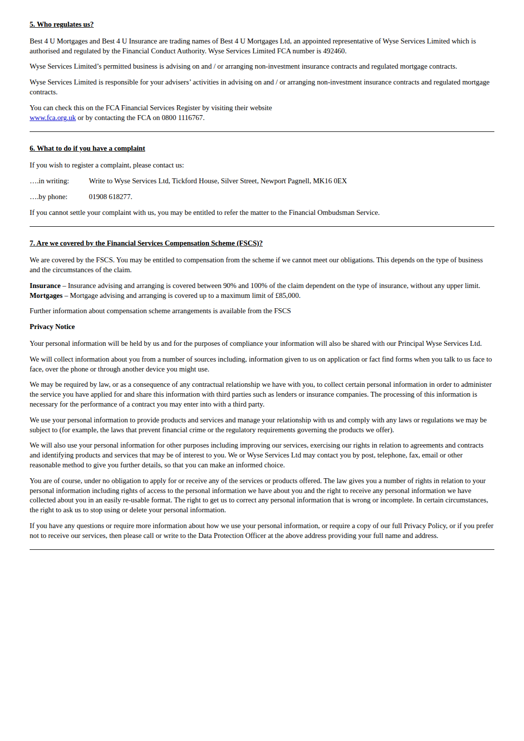5. Who regulates us?
Best 4 U Mortgages and Best 4 U Insurance are trading names of Best 4 U Mortgages Ltd, an appointed representative of Wyse Services Limited which is authorised and regulated by the Financial Conduct Authority. Wyse Services Limited FCA number is 492460.
Wyse Services Limited’s permitted business is advising on and / or arranging non-investment insurance contracts and regulated mortgage contracts.
Wyse Services Limited is responsible for your advisers’ activities in advising on and / or arranging non-investment insurance contracts and regulated mortgage contracts.
You can check this on the FCA Financial Services Register by visiting their website
www.fca.org.uk or by contacting the FCA on 0800 1116767.
6. What to do if you have a complaint
If you wish to register a complaint, please contact us:
….in writing:
Write to Wyse Services Ltd, Tickford House, Silver Street, Newport Pagnell, MK16 0EX
….by phone:
01908 618277.
If you cannot settle your complaint with us, you may be entitled to refer the matter to the Financial Ombudsman Service.
7. Are we covered by the Financial Services Compensation Scheme (FSCS)?
We are covered by the FSCS. You may be entitled to compensation from the scheme if we cannot meet our obligations. This depends on the type of business and the circumstances of the claim.
Insurance – Insurance advising and arranging is covered between 90% and 100% of the claim dependent on the type of insurance, without any upper limit.
Mortgages – Mortgage advising and arranging is covered up to a maximum limit of £85,000.
Further information about compensation scheme arrangements is available from the FSCS
Privacy Notice
Your personal information will be held by us and for the purposes of compliance your information will also be shared with our Principal Wyse Services Ltd.
We will collect information about you from a number of sources including, information given to us on application or fact find forms when you talk to us face to face, over the phone or through another device you might use.
We may be required by law, or as a consequence of any contractual relationship we have with you, to collect certain personal information in order to administer the service you have applied for and share this information with third parties such as lenders or insurance companies. The processing of this information is necessary for the performance of a contract you may enter into with a third party.
We use your personal information to provide products and services and manage your relationship with us and comply with any laws or regulations we may be subject to (for example, the laws that prevent financial crime or the regulatory requirements governing the products we offer).
We will also use your personal information for other purposes including improving our services, exercising our rights in relation to agreements and contracts and identifying products and services that may be of interest to you. We or Wyse Services Ltd may contact you by post, telephone, fax, email or other reasonable method to give you further details, so that you can make an informed choice.
You are of course, under no obligation to apply for or receive any of the services or products offered. The law gives you a number of rights in relation to your personal information including rights of access to the personal information we have about you and the right to receive any personal information we have collected about you in an easily re-usable format. The right to get us to correct any personal information that is wrong or incomplete. In certain circumstances, the right to ask us to stop using or delete your personal information.
If you have any questions or require more information about how we use your personal information, or require a copy of our full Privacy Policy, or if you prefer not to receive our services, then please call or write to the Data Protection Officer at the above address providing your full name and address.